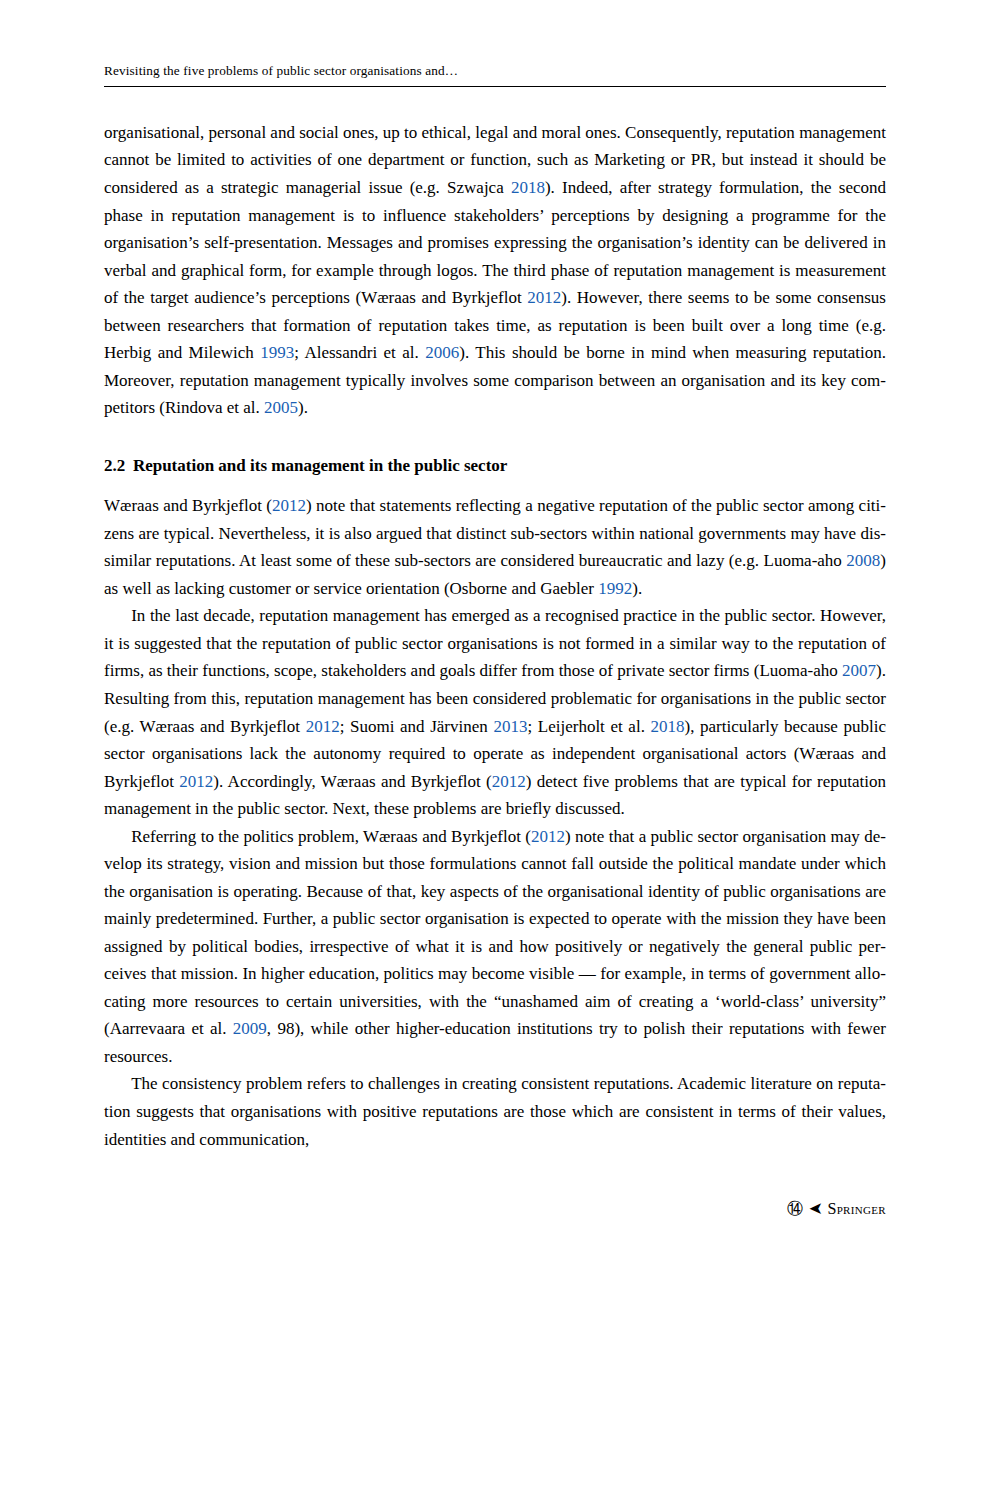Revisiting the five problems of public sector organisations and…
organisational, personal and social ones, up to ethical, legal and moral ones. Consequently, reputation management cannot be limited to activities of one department or function, such as Marketing or PR, but instead it should be considered as a strategic managerial issue (e.g. Szwajca 2018). Indeed, after strategy formulation, the second phase in reputation management is to influence stakeholders’ perceptions by designing a programme for the organisation’s self-presentation. Messages and promises expressing the organisation’s identity can be delivered in verbal and graphical form, for example through logos. The third phase of reputation management is measurement of the target audience’s perceptions (Wæraas and Byrkjeflot 2012). However, there seems to be some consensus between researchers that formation of reputation takes time, as reputation is been built over a long time (e.g. Herbig and Milewich 1993; Alessandri et al. 2006). This should be borne in mind when measuring reputation. Moreover, reputation management typically involves some comparison between an organisation and its key competitors (Rindova et al. 2005).
2.2 Reputation and its management in the public sector
Wæraas and Byrkjeflot (2012) note that statements reflecting a negative reputation of the public sector among citizens are typical. Nevertheless, it is also argued that distinct sub-sectors within national governments may have dissimilar reputations. At least some of these sub-sectors are considered bureaucratic and lazy (e.g. Luoma-aho 2008) as well as lacking customer or service orientation (Osborne and Gaebler 1992).
In the last decade, reputation management has emerged as a recognised practice in the public sector. However, it is suggested that the reputation of public sector organisations is not formed in a similar way to the reputation of firms, as their functions, scope, stakeholders and goals differ from those of private sector firms (Luoma-aho 2007). Resulting from this, reputation management has been considered problematic for organisations in the public sector (e.g. Wæraas and Byrkjeflot 2012; Suomi and Järvinen 2013; Leijerholt et al. 2018), particularly because public sector organisations lack the autonomy required to operate as independent organisational actors (Wæraas and Byrkjeflot 2012). Accordingly, Wæraas and Byrkjeflot (2012) detect five problems that are typical for reputation management in the public sector. Next, these problems are briefly discussed.
Referring to the politics problem, Wæraas and Byrkjeflot (2012) note that a public sector organisation may develop its strategy, vision and mission but those formulations cannot fall outside the political mandate under which the organisation is operating. Because of that, key aspects of the organisational identity of public organisations are mainly predetermined. Further, a public sector organisation is expected to operate with the mission they have been assigned by political bodies, irrespective of what it is and how positively or negatively the general public perceives that mission. In higher education, politics may become visible — for example, in terms of government allocating more resources to certain universities, with the “unashamed aim of creating a ‘world-class’ university” (Aarrevaara et al. 2009, 98), while other higher-education institutions try to polish their reputations with fewer resources.
The consistency problem refers to challenges in creating consistent reputations. Academic literature on reputation suggests that organisations with positive reputations are those which are consistent in terms of their values, identities and communication,
⑭➤Springer